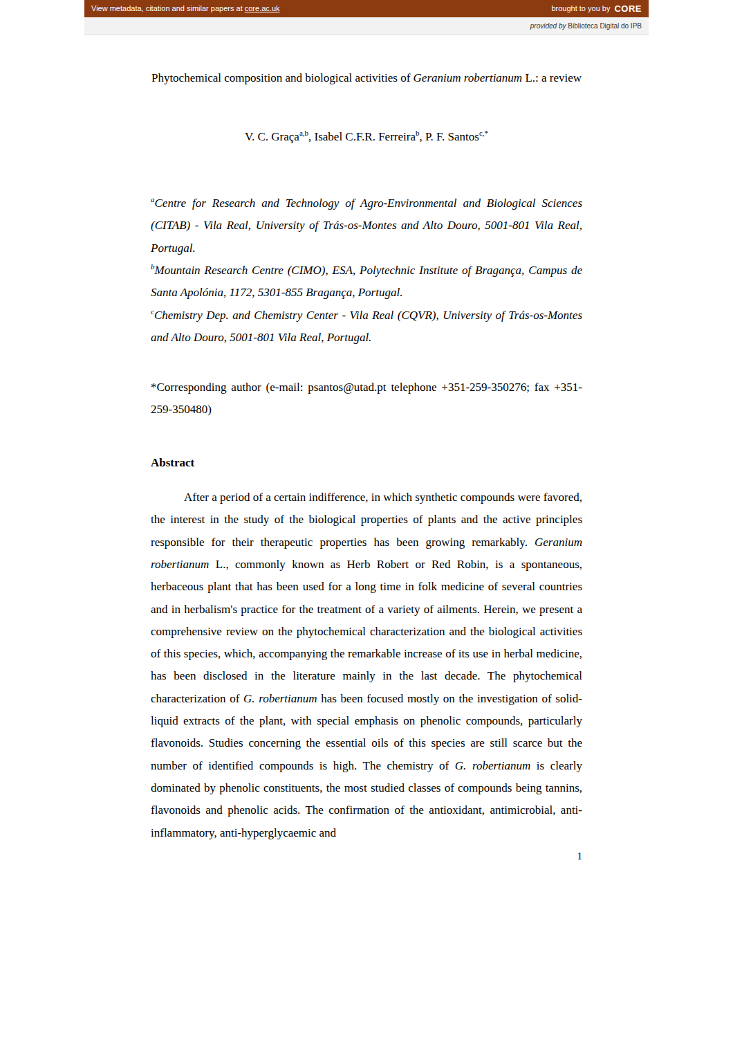View metadata, citation and similar papers at core.ac.uk
brought to you by CORE
provided by Biblioteca Digital do IPB
Phytochemical composition and biological activities of Geranium robertianum L.: a review
V. C. Graçaa,b, Isabel C.F.R. Ferreirab, P. F. Santosc,*
aCentre for Research and Technology of Agro-Environmental and Biological Sciences (CITAB) - Vila Real, University of Trás-os-Montes and Alto Douro, 5001-801 Vila Real, Portugal.
bMountain Research Centre (CIMO), ESA, Polytechnic Institute of Bragança, Campus de Santa Apolónia, 1172, 5301-855 Bragança, Portugal.
cChemistry Dep. and Chemistry Center - Vila Real (CQVR), University of Trás-os-Montes and Alto Douro, 5001-801 Vila Real, Portugal.
*Corresponding author (e-mail: psantos@utad.pt telephone +351-259-350276; fax +351-259-350480)
Abstract
After a period of a certain indifference, in which synthetic compounds were favored, the interest in the study of the biological properties of plants and the active principles responsible for their therapeutic properties has been growing remarkably. Geranium robertianum L., commonly known as Herb Robert or Red Robin, is a spontaneous, herbaceous plant that has been used for a long time in folk medicine of several countries and in herbalism's practice for the treatment of a variety of ailments. Herein, we present a comprehensive review on the phytochemical characterization and the biological activities of this species, which, accompanying the remarkable increase of its use in herbal medicine, has been disclosed in the literature mainly in the last decade. The phytochemical characterization of G. robertianum has been focused mostly on the investigation of solid-liquid extracts of the plant, with special emphasis on phenolic compounds, particularly flavonoids. Studies concerning the essential oils of this species are still scarce but the number of identified compounds is high. The chemistry of G. robertianum is clearly dominated by phenolic constituents, the most studied classes of compounds being tannins, flavonoids and phenolic acids. The confirmation of the antioxidant, antimicrobial, anti-inflammatory, anti-hyperglycaemic and
1